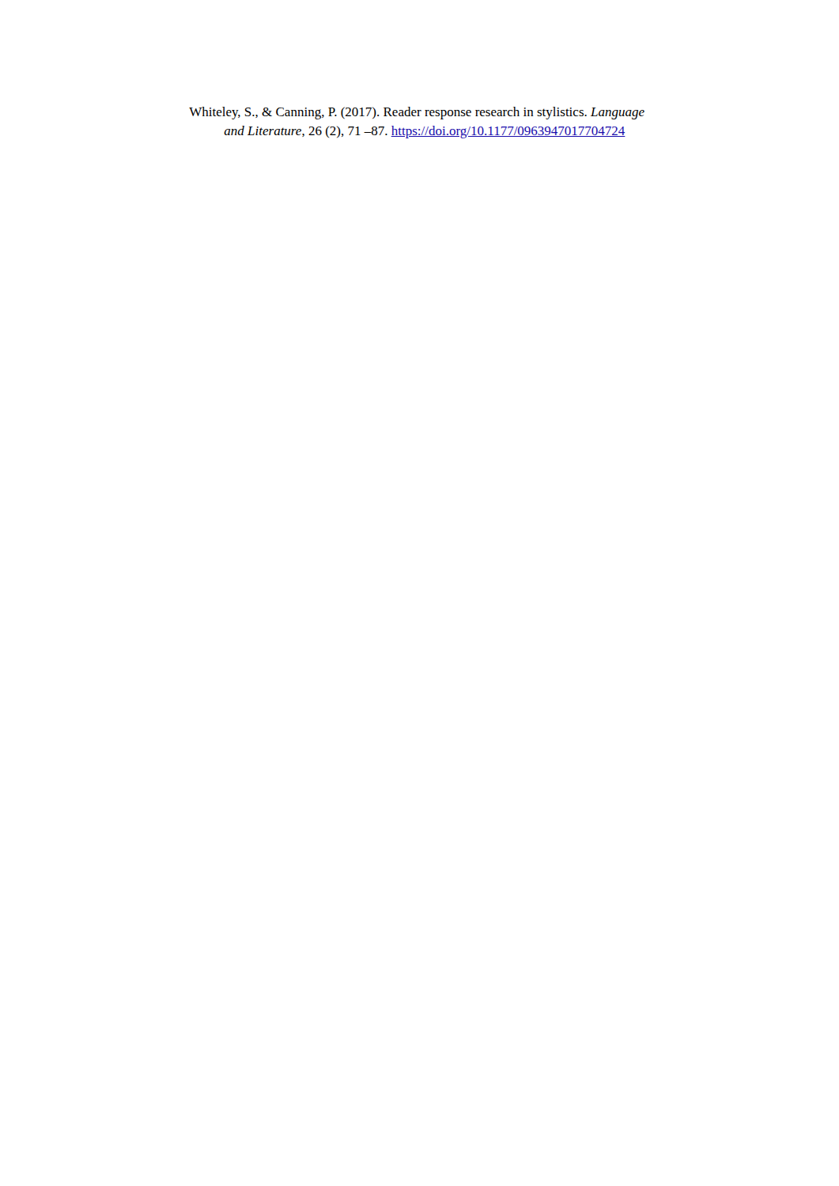Whiteley, S., & Canning, P. (2017). Reader response research in stylistics. Language and Literature, 26 (2), 71 –87. https://doi.org/10.1177/0963947017704724